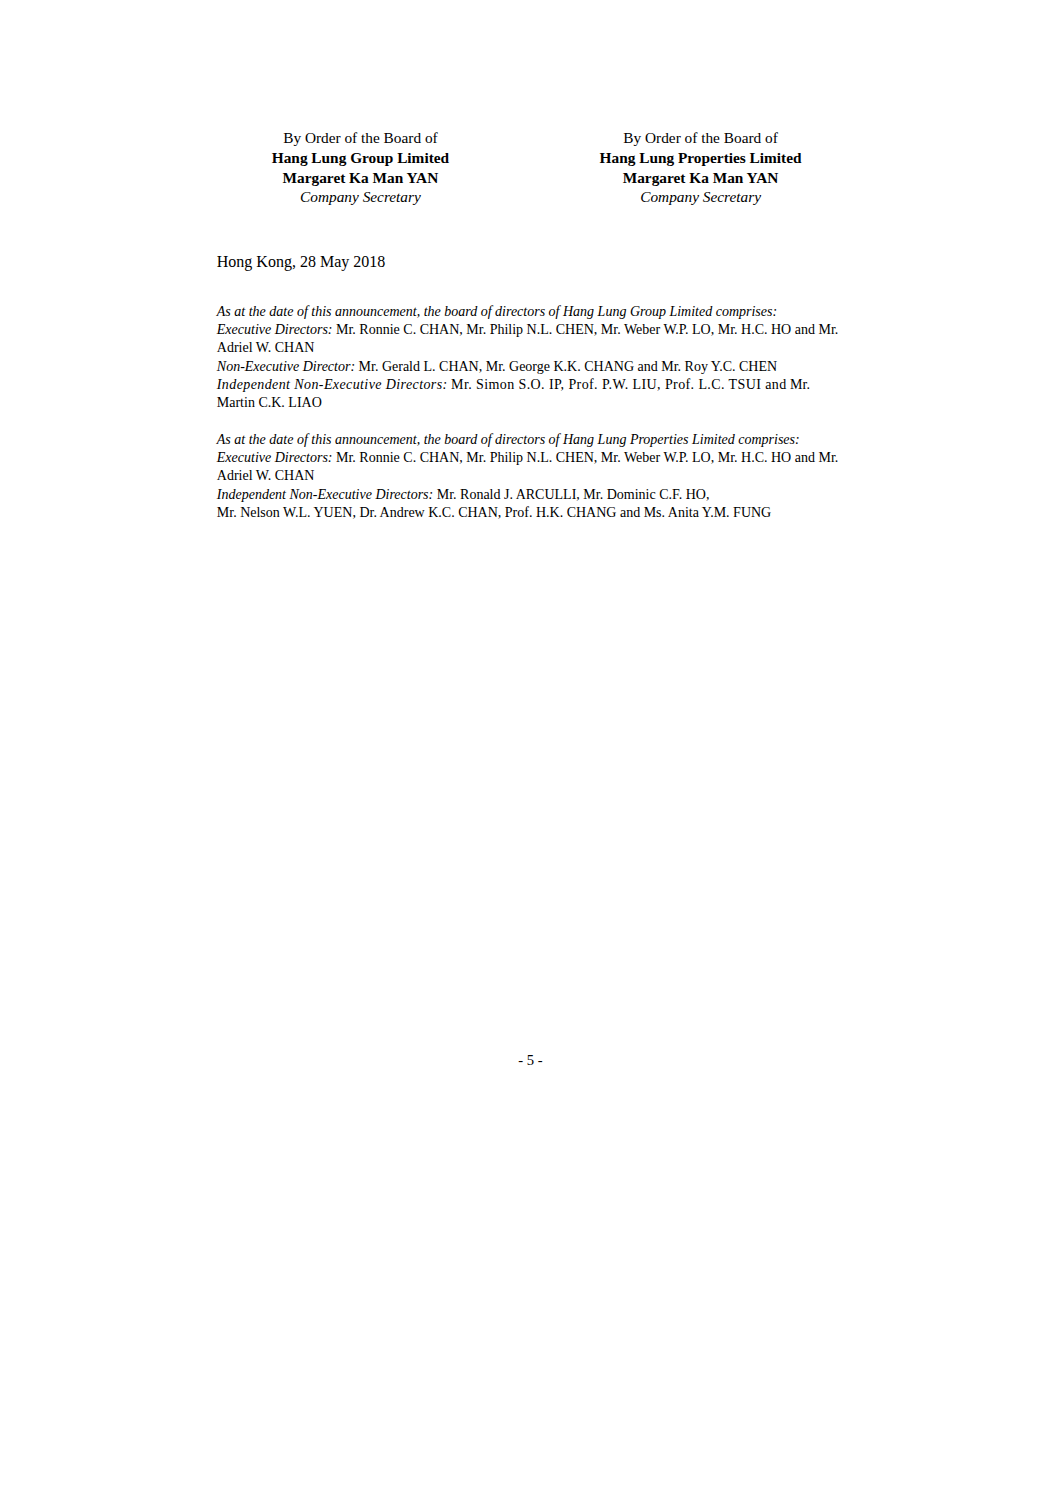By Order of the Board of
Hang Lung Group Limited
Margaret Ka Man YAN
Company Secretary
By Order of the Board of
Hang Lung Properties Limited
Margaret Ka Man YAN
Company Secretary
Hong Kong, 28 May 2018
As at the date of this announcement, the board of directors of Hang Lung Group Limited comprises:
Executive Directors: Mr. Ronnie C. CHAN, Mr. Philip N.L. CHEN, Mr. Weber W.P. LO, Mr. H.C. HO and Mr. Adriel W. CHAN
Non-Executive Director: Mr. Gerald L. CHAN, Mr. George K.K. CHANG and Mr. Roy Y.C. CHEN
Independent Non-Executive Directors: Mr. Simon S.O. IP, Prof. P.W. LIU, Prof. L.C. TSUI and Mr. Martin C.K. LIAO
As at the date of this announcement, the board of directors of Hang Lung Properties Limited comprises:
Executive Directors: Mr. Ronnie C. CHAN, Mr. Philip N.L. CHEN, Mr. Weber W.P. LO, Mr. H.C. HO and Mr. Adriel W. CHAN
Independent Non-Executive Directors: Mr. Ronald J. ARCULLI, Mr. Dominic C.F. HO,
Mr. Nelson W.L. YUEN, Dr. Andrew K.C. CHAN, Prof. H.K. CHANG and Ms. Anita Y.M. FUNG
- 5 -